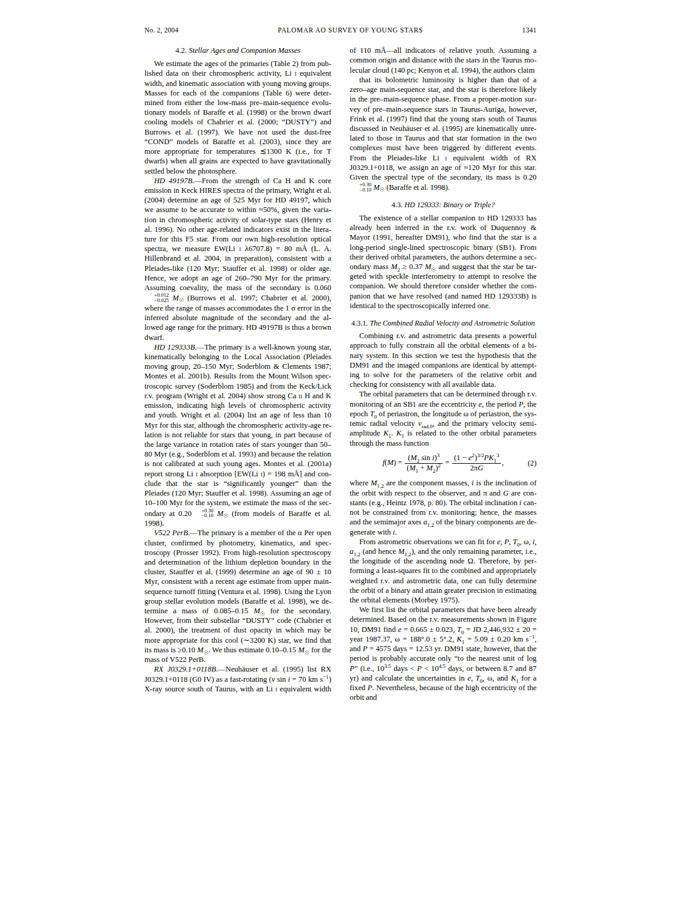No. 2, 2004 PALOMAR AO SURVEY OF YOUNG STARS 1341
4.2. Stellar Ages and Companion Masses
We estimate the ages of the primaries (Table 2) from published data on their chromospheric activity, Li i equivalent width, and kinematic association with young moving groups. Masses for each of the companions (Table 6) were determined from either the low-mass pre–main-sequence evolutionary models of Baraffe et al. (1998) or the brown dwarf cooling models of Chabrier et al. (2000; “DUSTY”) and Burrows et al. (1997). We have not used the dust-free “COND” models of Baraffe et al. (2003), since they are more appropriate for temperatures ≲1300 K (i.e., for T dwarfs) when all grains are expected to have gravitationally settled below the photosphere.
HD 49197B.—From the strength of Ca H and K core emission in Keck HIRES spectra of the primary, Wright et al. (2004) determine an age of 525 Myr for HD 49197, which we assume to be accurate to within ≈50%, given the variation in chromospheric activity of solar-type stars (Henry et al. 1996). No other age-related indicators exist in the literature for this F5 star. From our own high-resolution optical spectra, we measure EW(Li i λ6707.8) = 80 mÅ (L. A. Hillenbrand et al. 2004, in preparation), consistent with a Pleiades-like (120 Myr; Stauffer et al. 1998) or older age. Hence, we adopt an age of 260–790 Myr for the primary. Assuming coevality, the mass of the secondary is 0.060+0.012−0.025 M☉ (Burrows et al. 1997; Chabrier et al. 2000), where the range of masses accommodates the 1 σ error in the inferred absolute magnitude of the secondary and the allowed age range for the primary. HD 49197B is thus a brown dwarf.
HD 129333B.—The primary is a well-known young star, kinematically belonging to the Local Association (Pleiades moving group, 20–150 Myr; Soderblom & Clements 1987; Montes et al. 2001b). Results from the Mount Wilson spectroscopic survey (Soderblom 1985) and from the Keck/Lick r.v. program (Wright et al. 2004) show strong Ca ii H and K emission, indicating high levels of chromospheric activity and youth. Wright et al. (2004) list an age of less than 10 Myr for this star, although the chromospheric activity-age relation is not reliable for stars that young, in part because of the large variance in rotation rates of stars younger than 50–80 Myr (e.g., Soderblom et al. 1993) and because the relation is not calibrated at such young ages. Montes et al. (2001a) report strong Li i absorption [EW(Li i) = 198 mÅ] and conclude that the star is “significantly younger” than the Pleiades (120 Myr; Stauffer et al. 1998). Assuming an age of 10–100 Myr for the system, we estimate the mass of the secondary at 0.20+0.30−0.10 M☉ (from models of Baraffe et al. 1998).
V522 PerB.—The primary is a member of the α Per open cluster, confirmed by photometry, kinematics, and spectroscopy (Prosser 1992). From high-resolution spectroscopy and determination of the lithium depletion boundary in the cluster, Stauffer et al. (1999) determine an age of 90 ± 10 Myr, consistent with a recent age estimate from upper main-sequence turnoff fitting (Ventura et al. 1998). Using the Lyon group stellar evolution models (Baraffe et al. 1998), we determine a mass of 0.085–0.15 M☉ for the secondary. However, from their substellar “DUSTY” code (Chabrier et al. 2000), the treatment of dust opacity in which may be more appropriate for this cool (∼3200 K) star, we find that its mass is ≥0.10 M☉. We thus estimate 0.10–0.15 M☉ for the mass of V522 PerB.
RX J0329.1+0118B.—Neuhäuser et al. (1995) list RX J0329.1+0118 (G0 IV) as a fast-rotating (v sin i = 70 km s−1) X-ray source south of Taurus, with an Li i equivalent width of 110 mÅ—all indicators of relative youth. Assuming a common origin and distance with the stars in the Taurus molecular cloud (140 pc; Kenyon et al. 1994), the authors claim
that its bolometric luminosity is higher than that of a zero–age main-sequence star, and the star is therefore likely in the pre–main-sequence phase. From a proper-motion survey of pre–main-sequence stars in Taurus-Auriga, however, Frink et al. (1997) find that the young stars south of Taurus discussed in Neuhäuser et al. (1995) are kinematically unrelated to those in Taurus and that star formation in the two complexes must have been triggered by different events. From the Pleiades-like Li i equivalent width of RX J0329.1+0118, we assign an age of ≈120 Myr for this star. Given the spectral type of the secondary, its mass is 0.20+0.30−0.10 M☉ (Baraffe et al. 1998).
4.3. HD 129333: Binary or Triple?
The existence of a stellar companion to HD 129333 has already been inferred in the r.v. work of Duquennoy & Mayor (1991, hereafter DM91), who find that the star is a long-period single-lined spectroscopic binary (SB1). From their derived orbital parameters, the authors determine a secondary mass M2 ≥ 0.37 M☉ and suggest that the star be targeted with speckle interferometry to attempt to resolve the companion. We should therefore consider whether the companion that we have resolved (and named HD 129333B) is identical to the spectroscopically inferred one.
4.3.1. The Combined Radial Velocity and Astrometric Solution
Combining r.v. and astrometric data presents a powerful approach to fully constrain all the orbital elements of a binary system. In this section we test the hypothesis that the DM91 and the imaged companions are identical by attempting to solve for the parameters of the relative orbit and checking for consistency with all available data.
The orbital parameters that can be determined through r.v. monitoring of an SB1 are the eccentricity e, the period P, the epoch T0 of periastron, the longitude ω of periastron, the systemic radial velocity vrad,0, and the primary velocity semiamplitude K1. K1 is related to the other orbital parameters through the mass function
f(M) = (M2 sin i)3 (M1 + M2)2 = (1 − e2)3/2PK13 2πG , (2)
where M1,2 are the component masses, i is the inclination of the orbit with respect to the observer, and π and G are constants (e.g., Heintz 1978, p. 80). The orbital inclination i cannot be constrained from r.v. monitoring; hence, the masses and the semimajor axes a1,2 of the binary components are degenerate with i.
From astrometric observations we can fit for e, P, T0, ω, i, a1,2 (and hence M1,2), and the only remaining parameter, i.e., the longitude of the ascending node Ω. Therefore, by performing a least-squares fit to the combined and appropriately weighted r.v. and astrometric data, one can fully determine the orbit of a binary and attain greater precision in estimating the orbital elements (Morbey 1975).
We first list the orbital parameters that have been already determined. Based on the r.v. measurements shown in Figure 10, DM91 find e = 0.665 ± 0.023, T0 = JD 2,446,932 ± 20 = year 1987.37, ω = 188°.0 ± 5°.2, K1 = 5.09 ± 0.20 km s−1, and P = 4575 days = 12.53 yr. DM91 state, however, that the period is probably accurate only “to the nearest unit of log P” (i.e., 103.5 days < P < 104.5 days, or between 8.7 and 87 yr) and calculate the uncertainties in e, T0, ω, and K1 for a fixed P. Nevertheless, because of the high eccentricity of the orbit and